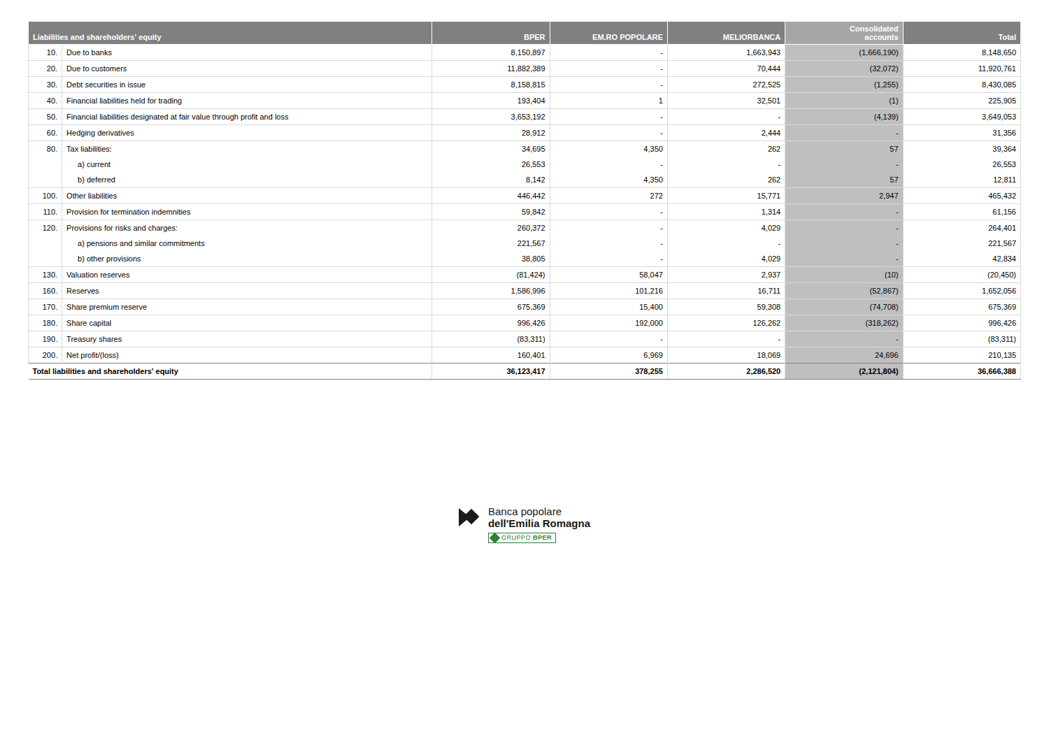| Liabilities and shareholders' equity | BPER | EM.RO POPOLARE | MELIORBANCA | Consolidated accounts | Total |
| --- | --- | --- | --- | --- | --- |
| 10. | Due to banks | 8,150,897 | - | 1,663,943 | (1,666,190) | 8,148,650 |
| 20. | Due to customers | 11,882,389 | - | 70,444 | (32,072) | 11,920,761 |
| 30. | Debt securities in issue | 8,158,815 | - | 272,525 | (1,255) | 8,430,085 |
| 40. | Financial liabilities held for trading | 193,404 | 1 | 32,501 | (1) | 225,905 |
| 50. | Financial liabilities designated at fair value through profit and loss | 3,653,192 | - | - | (4,139) | 3,649,053 |
| 60. | Hedging derivatives | 28,912 | - | 2,444 | - | 31,356 |
| 80. | Tax liabilities: | 34,695 | 4,350 | 262 | 57 | 39,364 |
| | a) current | 26,553 | - | - | - | 26,553 |
| | b) deferred | 8,142 | 4,350 | 262 | 57 | 12,811 |
| 100. | Other liabilities | 446,442 | 272 | 15,771 | 2,947 | 465,432 |
| 110. | Provision for termination indemnities | 59,842 | - | 1,314 | - | 61,156 |
| 120. | Provisions for risks and charges: | 260,372 | - | 4,029 | - | 264,401 |
| | a) pensions and similar commitments | 221,567 | - | - | - | 221,567 |
| | b) other provisions | 38,805 | - | 4,029 | - | 42,834 |
| 130. | Valuation reserves | (81,424) | 58,047 | 2,937 | (10) | (20,450) |
| 160. | Reserves | 1,586,996 | 101,216 | 16,711 | (52,867) | 1,652,056 |
| 170. | Share premium reserve | 675,369 | 15,400 | 59,308 | (74,708) | 675,369 |
| 180. | Share capital | 996,426 | 192,000 | 126,262 | (318,262) | 996,426 |
| 190. | Treasury shares | (83,311) | - | - | - | (83,311) |
| 200. | Net profit/(loss) | 160,401 | 6,969 | 18,069 | 24,696 | 210,135 |
| Total liabilities and shareholders' equity | 36,123,417 | 378,255 | 2,286,520 | (2,121,804) | 36,666,388 |
Banca popolare
dell'Emilia Romagna
GRUPPO BPER